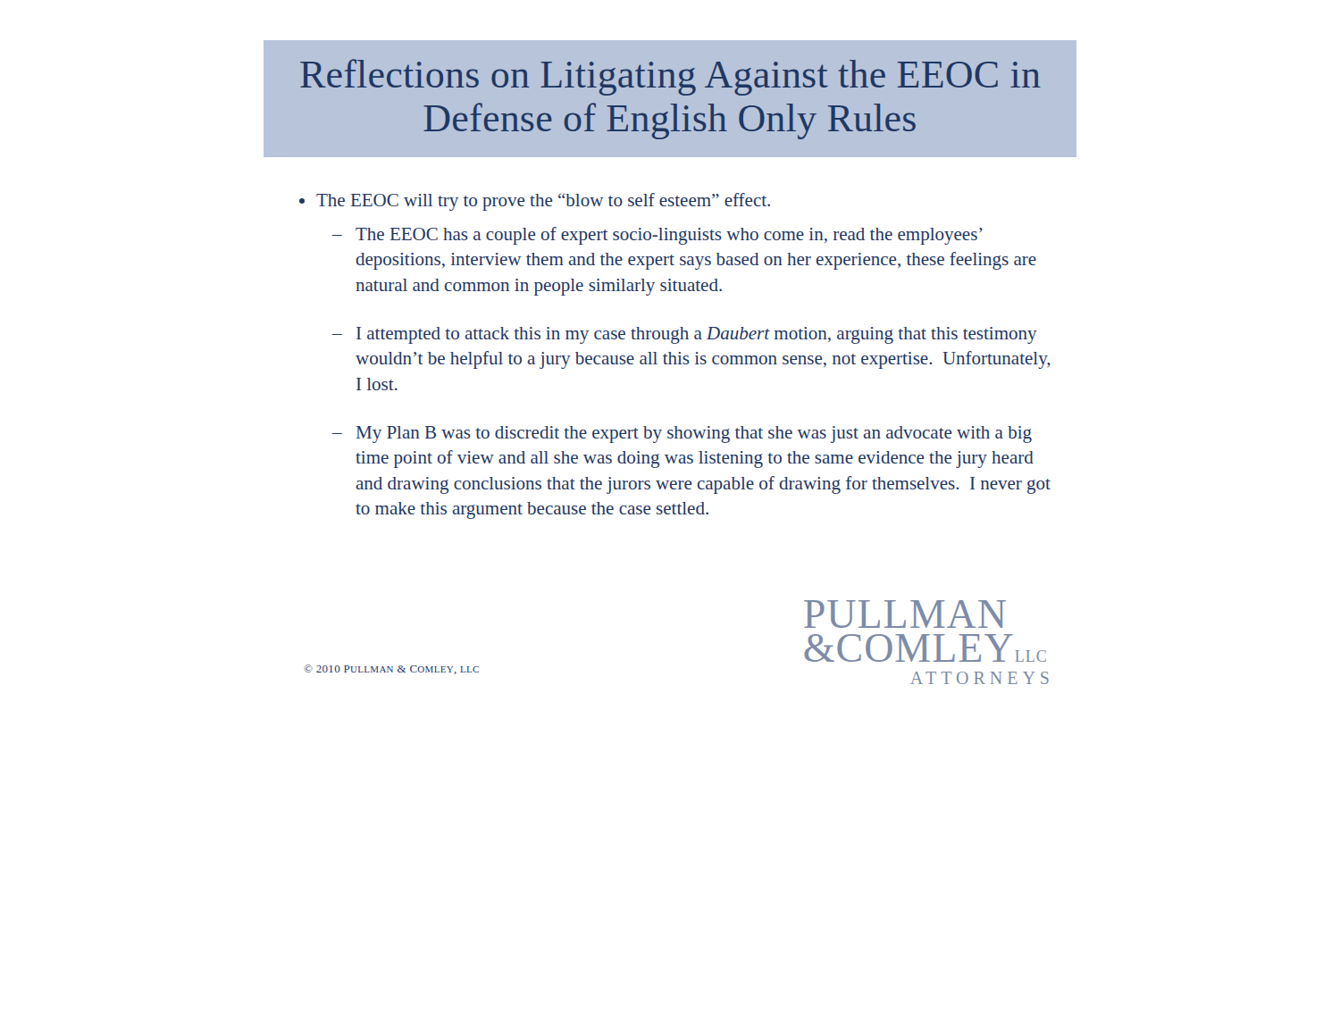Reflections on Litigating Against the EEOC in Defense of English Only Rules
The EEOC will try to prove the “blow to self esteem” effect.
The EEOC has a couple of expert socio-linguists who come in, read the employees’ depositions, interview them and the expert says based on her experience, these feelings are natural and common in people similarly situated.
I attempted to attack this in my case through a Daubert motion, arguing that this testimony wouldn’t be helpful to a jury because all this is common sense, not expertise. Unfortunately, I lost.
My Plan B was to discredit the expert by showing that she was just an advocate with a big time point of view and all she was doing was listening to the same evidence the jury heard and drawing conclusions that the jurors were capable of drawing for themselves. I never got to make this argument because the case settled.
© 2010 PULLMAN & COMLEY, LLC
PULLMAN
&COMLEYLLC
ATTORNEYS